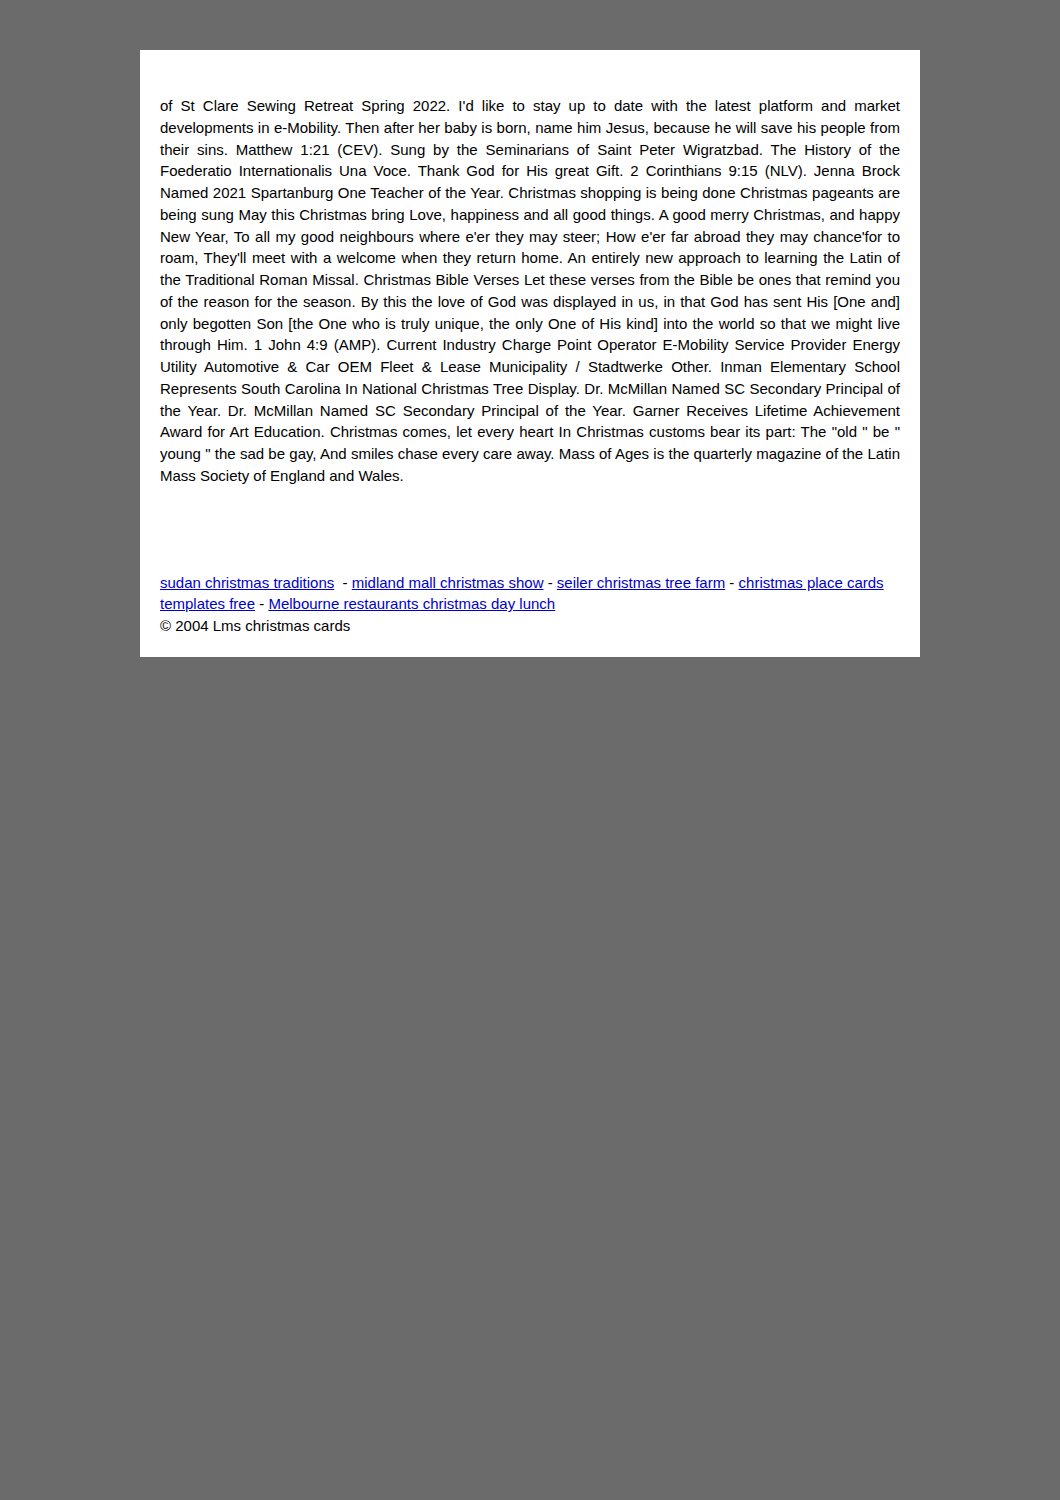of St Clare Sewing Retreat Spring 2022. I'd like to stay up to date with the latest platform and market developments in e-Mobility. Then after her baby is born, name him Jesus, because he will save his people from their sins. Matthew 1:21 (CEV). Sung by the Seminarians of Saint Peter Wigratzbad. The History of the Foederatio Internationalis Una Voce. Thank God for His great Gift. 2 Corinthians 9:15 (NLV). Jenna Brock Named 2021 Spartanburg One Teacher of the Year. Christmas shopping is being done Christmas pageants are being sung May this Christmas bring Love, happiness and all good things. A good merry Christmas, and happy New Year, To all my good neighbours where e'er they may steer; How e'er far abroad they may chance'for to roam, They'll meet with a welcome when they return home. An entirely new approach to learning the Latin of the Traditional Roman Missal. Christmas Bible Verses Let these verses from the Bible be ones that remind you of the reason for the season. By this the love of God was displayed in us, in that God has sent His [One and] only begotten Son [the One who is truly unique, the only One of His kind] into the world so that we might live through Him. 1 John 4:9 (AMP). Current Industry Charge Point Operator E-Mobility Service Provider Energy Utility Automotive & Car OEM Fleet & Lease Municipality / Stadtwerke Other. Inman Elementary School Represents South Carolina In National Christmas Tree Display. Dr. McMillan Named SC Secondary Principal of the Year. Dr. McMillan Named SC Secondary Principal of the Year. Garner Receives Lifetime Achievement Award for Art Education. Christmas comes, let every heart In Christmas customs bear its part: The "old " be " young " the sad be gay, And smiles chase every care away. Mass of Ages is the quarterly magazine of the Latin Mass Society of England and Wales.
sudan christmas traditions - midland mall christmas show - seiler christmas tree farm - christmas place cards templates free - Melbourne restaurants christmas day lunch
© 2004 Lms christmas cards